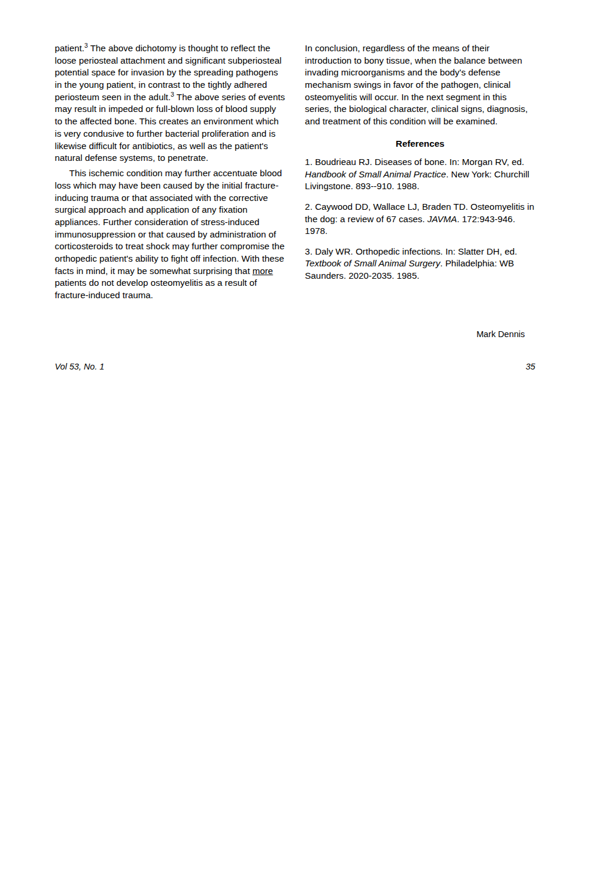patient.3 The above dichotomy is thought to reflect the loose periosteal attachment and significant subperiosteal potential space for invasion by the spreading pathogens in the young patient, in contrast to the tightly adhered periosteum seen in the adult.3 The above series of events may result in impeded or full-blown loss of blood supply to the affected bone. This creates an environment which is very condusive to further bacterial proliferation and is likewise difficult for antibiotics, as well as the patient's natural defense systems, to penetrate.
This ischemic condition may further accentuate blood loss which may have been caused by the initial fracture-inducing trauma or that associated with the corrective surgical approach and application of any fixation appliances. Further consideration of stress-induced immunosuppression or that caused by administration of corticosteroids to treat shock may further compromise the orthopedic patient's ability to fight off infection. With these facts in mind, it may be somewhat surprising that more patients do not develop osteomyelitis as a result of fracture-induced trauma.
In conclusion, regardless of the means of their introduction to bony tissue, when the balance between invading microorganisms and the body's defense mechanism swings in favor of the pathogen, clinical osteomyelitis will occur. In the next segment in this series, the biological character, clinical signs, diagnosis, and treatment of this condition will be examined.
References
1. Boudrieau RJ. Diseases of bone. In: Morgan RV, ed. Handbook of Small Animal Practice. New York: Churchill Livingstone. 893--910. 1988.
2. Caywood DD, Wallace LJ, Braden TD. Osteomyelitis in the dog: a review of 67 cases. JAVMA. 172:943-946. 1978.
3. Daly WR. Orthopedic infections. In: Slatter DH, ed. Textbook of Small Animal Surgery. Philadelphia: WB Saunders. 2020-2035. 1985.
Mark Dennis
Vol 53, No. 1 35